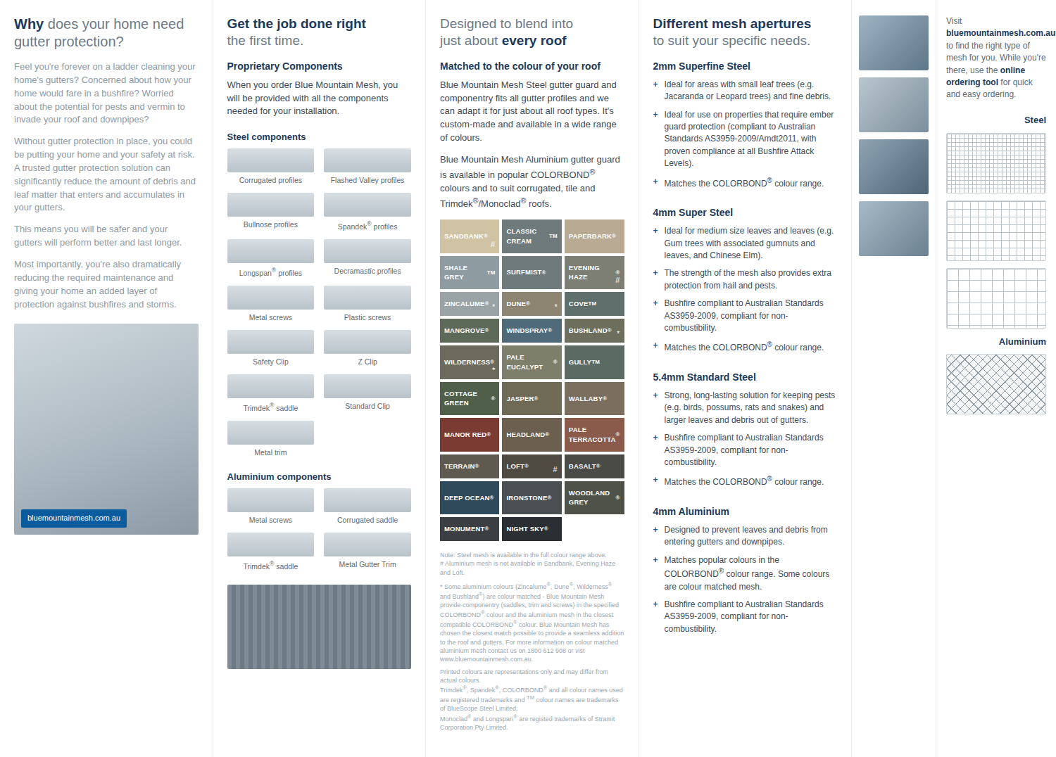Why does your home need gutter protection?
Feel you're forever on a ladder cleaning your home's gutters? Concerned about how your home would fare in a bushfire? Worried about the potential for pests and vermin to invade your roof and downpipes?
Without gutter protection in place, you could be putting your home and your safety at risk. A trusted gutter protection solution can significantly reduce the amount of debris and leaf matter that enters and accumulates in your gutters.
This means you will be safer and your gutters will perform better and last longer.
Most importantly, you're also dramatically reducing the required maintenance and giving your home an added layer of protection against bushfires and storms.
bluemountainmesh.com.au
Get the job done right
the first time.
Proprietary Components
When you order Blue Mountain Mesh, you will be provided with all the components needed for your installation.
Steel components
Corrugated profiles
Flashed Valley profiles
Bullnose profiles
Spandek® profiles
Longspan® profiles
Decramastic profiles
Metal screws
Plastic screws
Safety Clip
Z Clip
Trimdek® saddle
Standard Clip
Metal trim
Aluminium components
Metal screws
Corrugated saddle
Trimdek® saddle
Metal Gutter Trim
Designed to blend into
just about every roof
Matched to the colour of your roof
Blue Mountain Mesh Steel gutter guard and componentry fits all gutter profiles and we can adapt it for just about all roof types. It's custom-made and available in a wide range of colours.
Blue Mountain Mesh Aluminium gutter guard is available in popular COLORBOND® colours and to suit corrugated, tile and Trimdek®/Monoclad® roofs.
Sandbank®#
Classic CreamTM
Paperbark®
Shale GreyTM
Surfmist®
Evening Haze®#
Zincalume®*
Dune®*
CoveTM
Mangrove®
Windspray®
Bushland®*
Wilderness®*
Pale Eucalypt®
GullyTM
Cottage Green®
Jasper®
Wallaby®
Manor Red®
Headland®
Pale Terracotta®
Terrain®
Loft®#
Basalt®
Deep Ocean®
Ironstone®
Woodland Grey®
Monument®
Night Sky®
Note: Steel mesh is available in the full colour range above.
# Aluminium mesh is not available in Sandbank, Evening Haze and Loft.
* Some aluminium colours (Zincalume®, Dune®, Wilderness® and Bushland®) are colour matched - Blue Mountain Mesh provide componentry (saddles, trim and screws) in the specified COLORBOND® colour and the aluminium mesh in the closest compatible COLORBOND® colour. Blue Mountain Mesh has chosen the closest match possible to provide a seamless addition to the roof and gutters. For more information on colour matched aluminium mesh contact us on 1800 612 908 or vist www.bluemountainmesh.com.au.
Printed colours are representations only and may differ from actual colours.
Trimdek®, Spandek®, COLORBOND® and all colour names used are registered trademarks and TM colour names are trademarks of BlueScope Steel Limited.
Monoclad® and Longspan® are registed trademarks of Stramit Corporation Pty Limited.
Different mesh apertures
to suit your specific needs.
2mm Superfine Steel
Ideal for areas with small leaf trees (e.g. Jacaranda or Leopard trees) and fine debris.
Ideal for use on properties that require ember guard protection (compliant to Australian Standards AS3959-2009/Amdt2011, with proven compliance at all Bushfire Attack Levels).
Matches the COLORBOND® colour range.
4mm Super Steel
Ideal for medium size leaves and leaves (e.g. Gum trees with associated gumnuts and leaves, and Chinese Elm).
The strength of the mesh also provides extra protection from hail and pests.
Bushfire compliant to Australian Standards AS3959-2009, compliant for non-combustibility.
Matches the COLORBOND® colour range.
5.4mm Standard Steel
Strong, long-lasting solution for keeping pests (e.g. birds, possums, rats and snakes) and larger leaves and debris out of gutters.
Bushfire compliant to Australian Standards AS3959-2009, compliant for non-combustibility.
Matches the COLORBOND® colour range.
4mm Aluminium
Designed to prevent leaves and debris from entering gutters and downpipes.
Matches popular colours in the COLORBOND® colour range. Some colours are colour matched mesh.
Bushfire compliant to Australian Standards AS3959-2009, compliant for non-combustibility.
Visit bluemountainmesh.com.au to find the right type of mesh for you. While you're there, use the online ordering tool for quick and easy ordering.
Steel
Aluminium